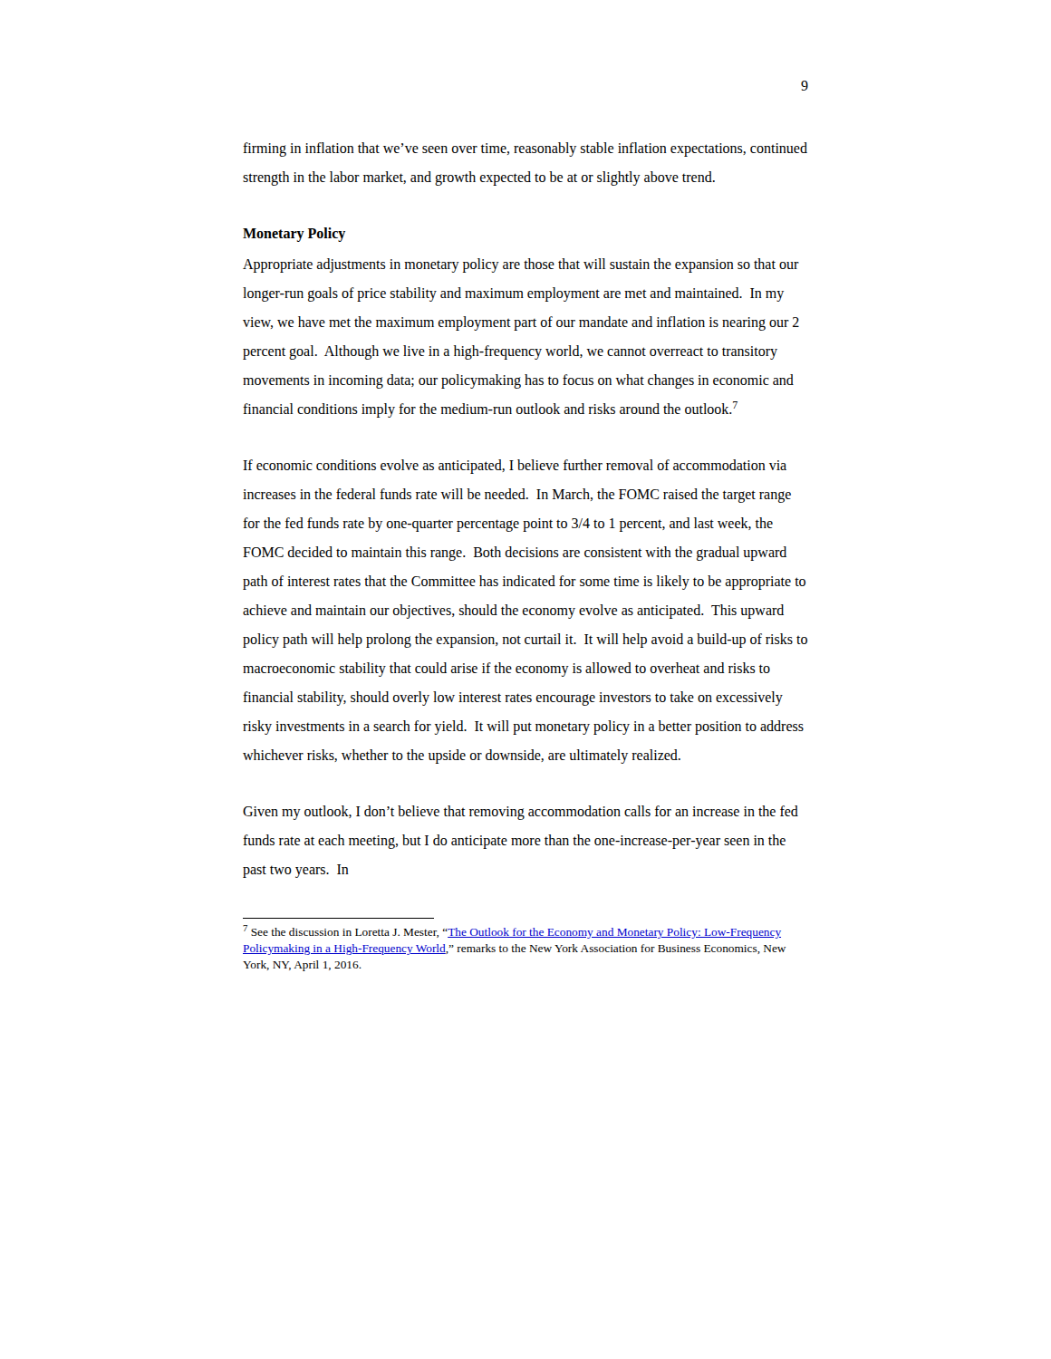9
firming in inflation that we’ve seen over time, reasonably stable inflation expectations, continued strength in the labor market, and growth expected to be at or slightly above trend.
Monetary Policy
Appropriate adjustments in monetary policy are those that will sustain the expansion so that our longer-run goals of price stability and maximum employment are met and maintained. In my view, we have met the maximum employment part of our mandate and inflation is nearing our 2 percent goal. Although we live in a high-frequency world, we cannot overreact to transitory movements in incoming data; our policymaking has to focus on what changes in economic and financial conditions imply for the medium-run outlook and risks around the outlook.7
If economic conditions evolve as anticipated, I believe further removal of accommodation via increases in the federal funds rate will be needed. In March, the FOMC raised the target range for the fed funds rate by one-quarter percentage point to 3/4 to 1 percent, and last week, the FOMC decided to maintain this range. Both decisions are consistent with the gradual upward path of interest rates that the Committee has indicated for some time is likely to be appropriate to achieve and maintain our objectives, should the economy evolve as anticipated. This upward policy path will help prolong the expansion, not curtail it. It will help avoid a build-up of risks to macroeconomic stability that could arise if the economy is allowed to overheat and risks to financial stability, should overly low interest rates encourage investors to take on excessively risky investments in a search for yield. It will put monetary policy in a better position to address whichever risks, whether to the upside or downside, are ultimately realized.
Given my outlook, I don’t believe that removing accommodation calls for an increase in the fed funds rate at each meeting, but I do anticipate more than the one-increase-per-year seen in the past two years. In
7 See the discussion in Loretta J. Mester, “The Outlook for the Economy and Monetary Policy: Low-Frequency Policymaking in a High-Frequency World,” remarks to the New York Association for Business Economics, New York, NY, April 1, 2016.